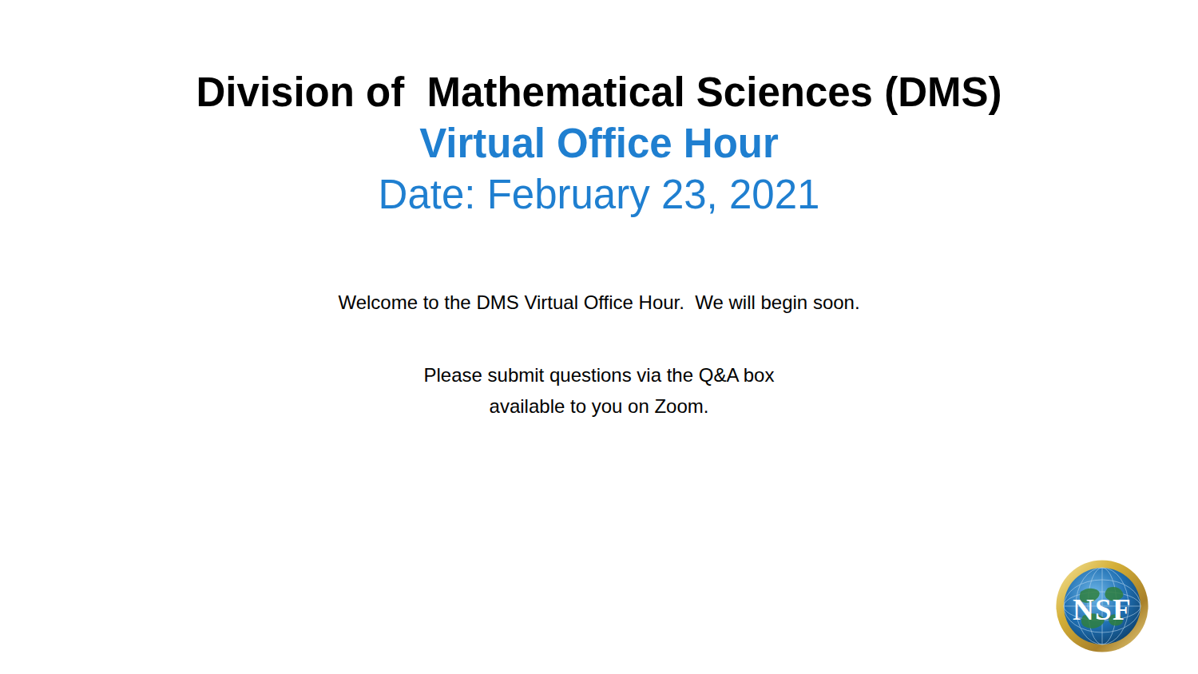Division of Mathematical Sciences (DMS)
Virtual Office Hour
Date: February 23, 2021
Welcome to the DMS Virtual Office Hour. We will begin soon.
Please submit questions via the Q&A box
available to you on Zoom.
NSF